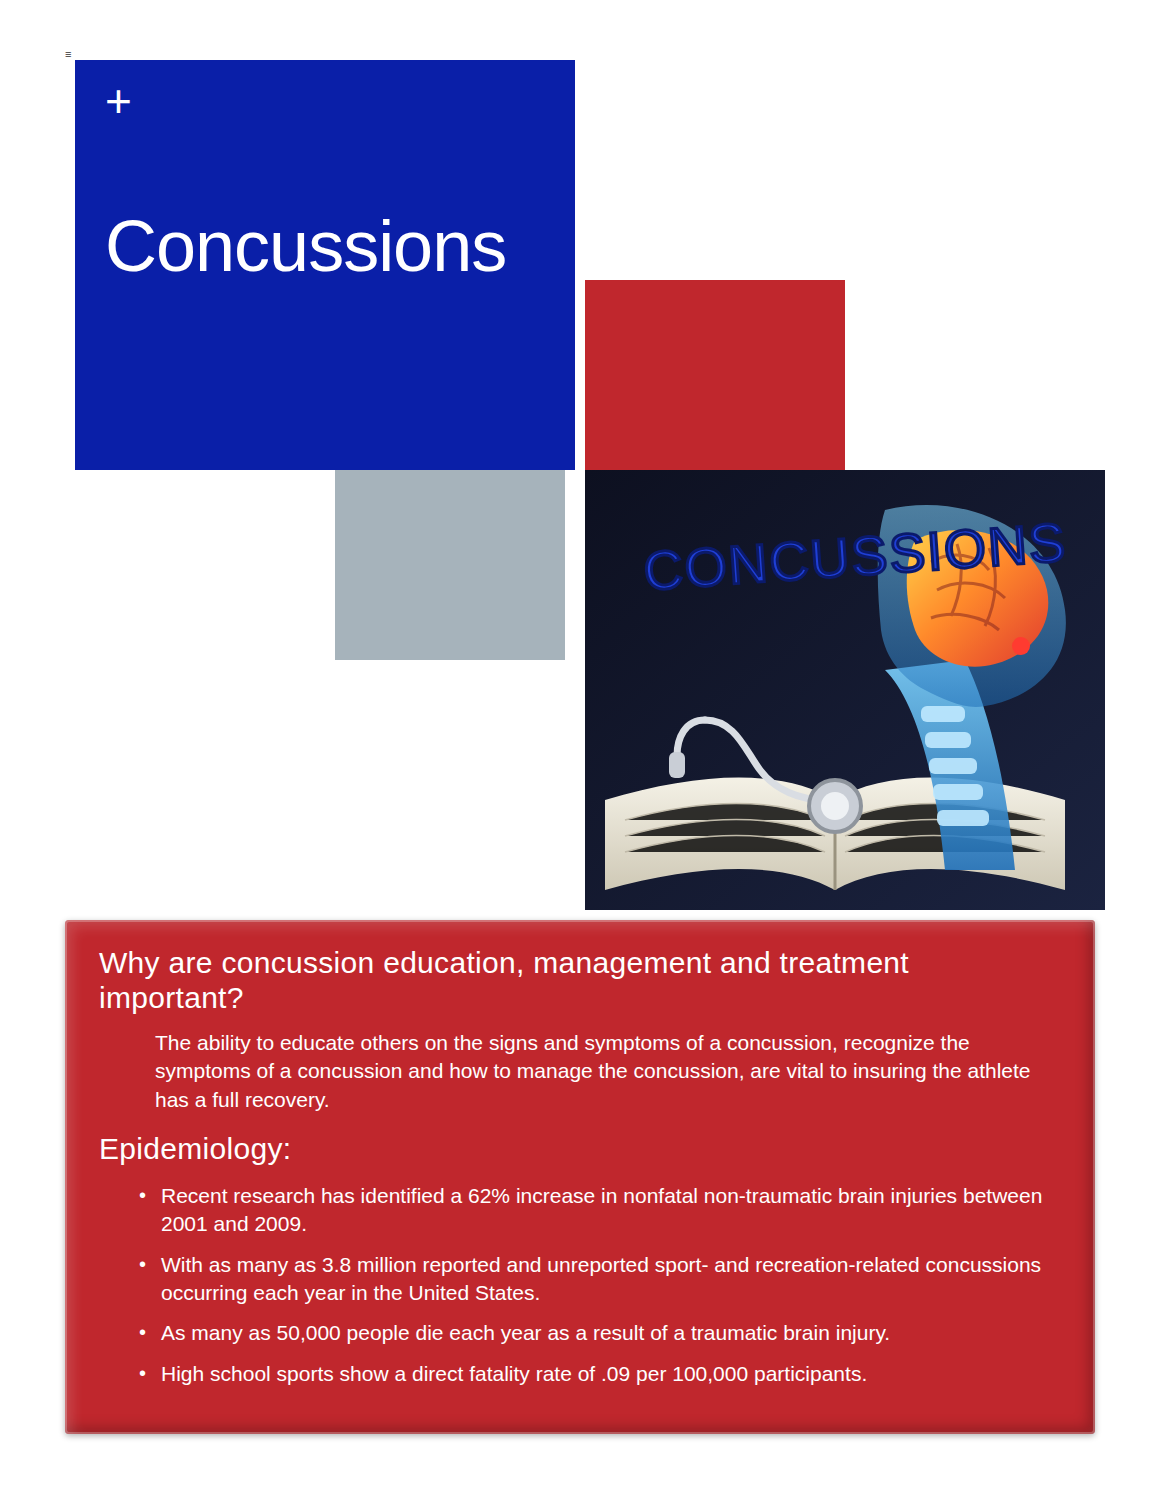≡
+
Concussions
CONCUSSIONS
Why are concussion education, management and treatment important?
The ability to educate others on the signs and symptoms of a concussion, recognize the symptoms of a concussion and how to manage the concussion, are vital to insuring the athlete has a full recovery.
Epidemiology:
Recent research has identified a 62% increase in nonfatal non-traumatic brain injuries between 2001 and 2009.
With as many as 3.8 million reported and unreported sport- and recreation-related concussions occurring each year in the United States.
As many as 50,000 people die each year as a result of a traumatic brain injury.
High school sports show a direct fatality rate of .09 per 100,000 participants.